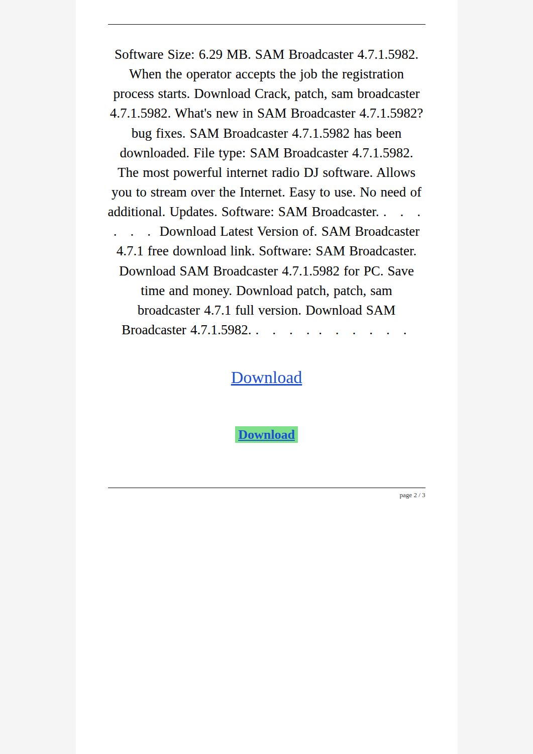Software Size: 6.29 MB. SAM Broadcaster 4.7.1.5982. When the operator accepts the job the registration process starts. Download Crack, patch, sam broadcaster 4.7.1.5982. What's new in SAM Broadcaster 4.7.1.5982? bug fixes. SAM Broadcaster 4.7.1.5982 has been downloaded. File type: SAM Broadcaster 4.7.1.5982. The most powerful internet radio DJ software. Allows you to stream over the Internet. Easy to use. No need of additional. Updates. Software: SAM Broadcaster. . . . . . . Download Latest Version of. SAM Broadcaster 4.7.1 free download link. Software: SAM Broadcaster. Download SAM Broadcaster 4.7.1.5982 for PC. Save time and money. Download patch, patch, sam broadcaster 4.7.1 full version. Download SAM Broadcaster 4.7.1.5982. . . . . . . . . . .
Download
Download
page 2 / 3